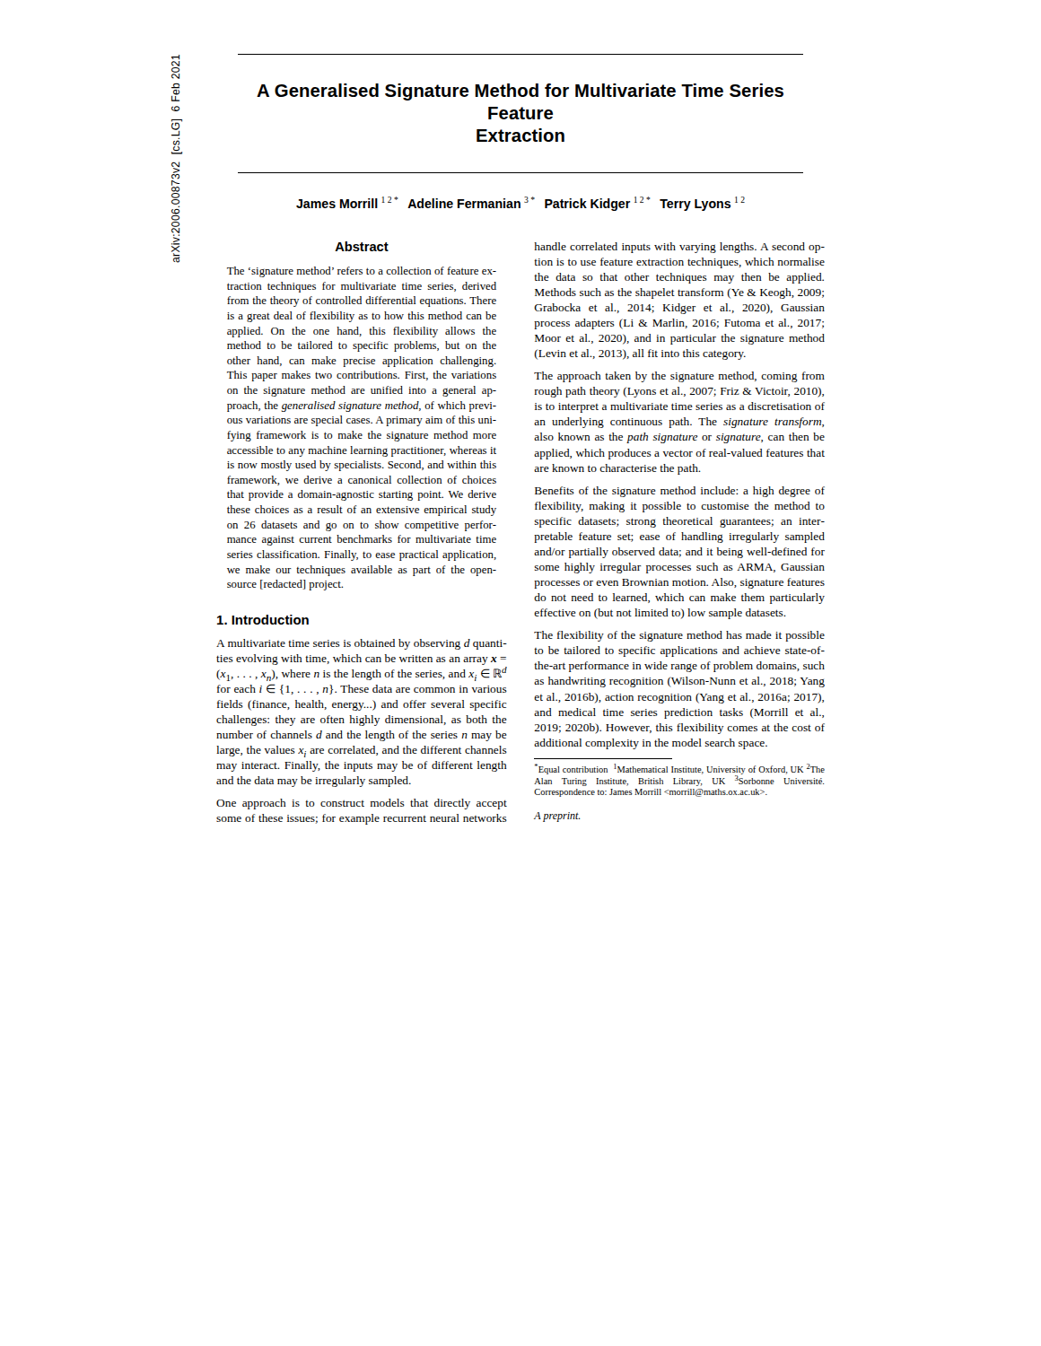arXiv:2006.00873v2 [cs.LG] 6 Feb 2021
A Generalised Signature Method for Multivariate Time Series Feature
Extraction
James Morrill 1 2 * Adeline Fermanian 3 * Patrick Kidger 1 2 * Terry Lyons 1 2
Abstract
The ‘signature method’ refers to a collection of feature extraction techniques for multivariate time series, derived from the theory of controlled differential equations. There is a great deal of flexibility as to how this method can be applied. On the one hand, this flexibility allows the method to be tailored to specific problems, but on the other hand, can make precise application challenging. This paper makes two contributions. First, the variations on the signature method are unified into a general approach, the generalised signature method, of which previous variations are special cases. A primary aim of this unifying framework is to make the signature method more accessible to any machine learning practitioner, whereas it is now mostly used by specialists. Second, and within this framework, we derive a canonical collection of choices that provide a domain-agnostic starting point. We derive these choices as a result of an extensive empirical study on 26 datasets and go on to show competitive performance against current benchmarks for multivariate time series classification. Finally, to ease practical application, we make our techniques available as part of the open-source [redacted] project.
1. Introduction
A multivariate time series is obtained by observing d quantities evolving with time, which can be written as an array x = (x1, . . . , xn), where n is the length of the series, and xi ∈ ℝd for each i ∈ {1, . . . , n}. These data are common in various fields (finance, health, energy...) and offer several specific challenges: they are often highly dimensional, as both the number of channels d and the length of the series n may be large, the values xi are correlated, and the different channels may interact. Finally, the inputs may be of different length and the data may be irregularly sampled.
One approach is to construct models that directly accept some of these issues; for example recurrent neural networks handle correlated inputs with varying lengths. A second option is to use feature extraction techniques, which normalise the data so that other techniques may then be applied. Methods such as the shapelet transform (Ye & Keogh, 2009; Grabocka et al., 2014; Kidger et al., 2020), Gaussian process adapters (Li & Marlin, 2016; Futoma et al., 2017; Moor et al., 2020), and in particular the signature method (Levin et al., 2013), all fit into this category.
The approach taken by the signature method, coming from rough path theory (Lyons et al., 2007; Friz & Victoir, 2010), is to interpret a multivariate time series as a discretisation of an underlying continuous path. The signature transform, also known as the path signature or signature, can then be applied, which produces a vector of real-valued features that are known to characterise the path.
Benefits of the signature method include: a high degree of flexibility, making it possible to customise the method to specific datasets; strong theoretical guarantees; an interpretable feature set; ease of handling irregularly sampled and/or partially observed data; and it being well-defined for some highly irregular processes such as ARMA, Gaussian processes or even Brownian motion. Also, signature features do not need to learned, which can make them particularly effective on (but not limited to) low sample datasets.
The flexibility of the signature method has made it possible to be tailored to specific applications and achieve state-of-the-art performance in wide range of problem domains, such as handwriting recognition (Wilson-Nunn et al., 2018; Yang et al., 2016b), action recognition (Yang et al., 2016a; 2017), and medical time series prediction tasks (Morrill et al., 2019; 2020b). However, this flexibility comes at the cost of additional complexity in the model search space.
*Equal contribution 1Mathematical Institute, University of Oxford, UK 2The Alan Turing Institute, British Library, UK 3Sorbonne Université. Correspondence to: James Morrill <morrill@maths.ox.ac.uk>.
A preprint.